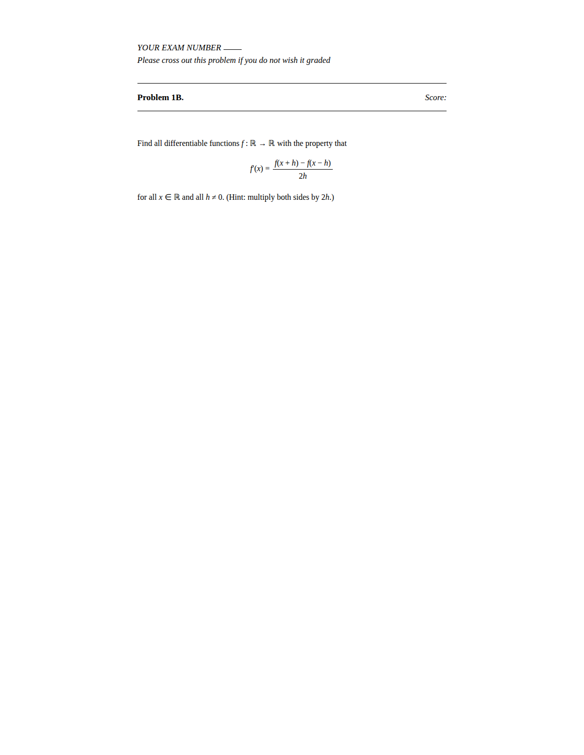YOUR EXAM NUMBER
Please cross out this problem if you do not wish it graded
Problem 1B. Score:
Find all differentiable functions f : ℝ → ℝ with the property that
f′(x) = f(x + h) − f(x − h) 2h
for all x ∈ ℝ and all h ≠ 0. (Hint: multiply both sides by 2h.)